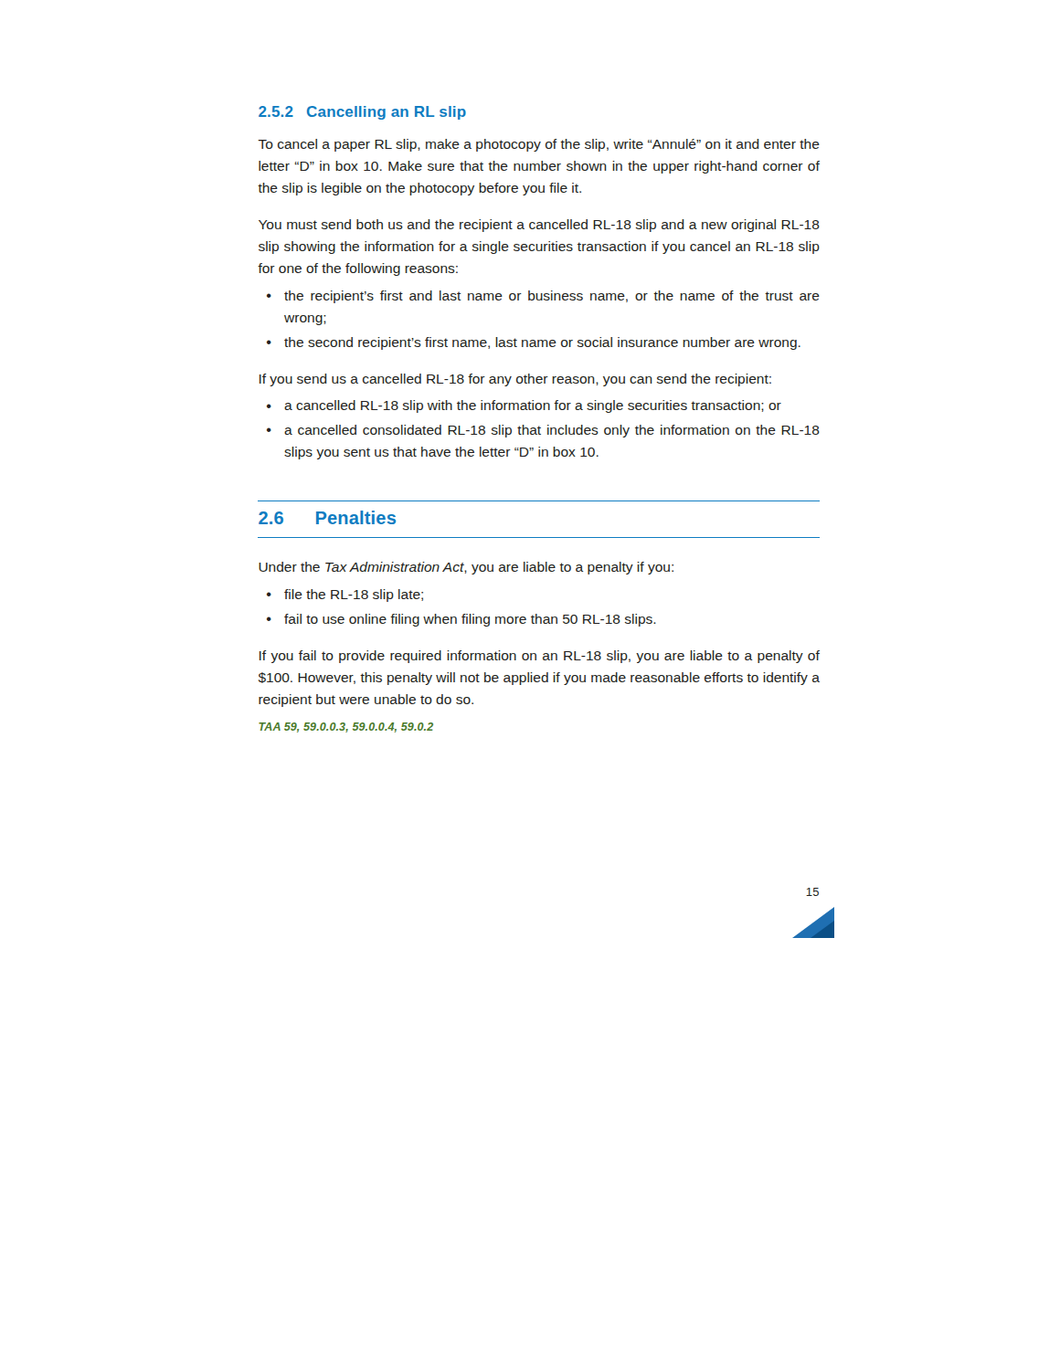2.5.2 Cancelling an RL slip
To cancel a paper RL slip, make a photocopy of the slip, write “Annulé” on it and enter the letter “D” in box 10. Make sure that the number shown in the upper right-hand corner of the slip is legible on the photocopy before you file it.
You must send both us and the recipient a cancelled RL-18 slip and a new original RL-18 slip showing the information for a single securities transaction if you cancel an RL-18 slip for one of the following reasons:
the recipient’s first and last name or business name, or the name of the trust are wrong;
the second recipient’s first name, last name or social insurance number are wrong.
If you send us a cancelled RL-18 for any other reason, you can send the recipient:
a cancelled RL-18 slip with the information for a single securities transaction; or
a cancelled consolidated RL-18 slip that includes only the information on the RL-18 slips you sent us that have the letter “D” in box 10.
2.6 Penalties
Under the Tax Administration Act, you are liable to a penalty if you:
file the RL-18 slip late;
fail to use online filing when filing more than 50 RL-18 slips.
If you fail to provide required information on an RL-18 slip, you are liable to a penalty of $100. However, this penalty will not be applied if you made reasonable efforts to identify a recipient but were unable to do so.
TAA 59, 59.0.0.3, 59.0.0.4, 59.0.2
15